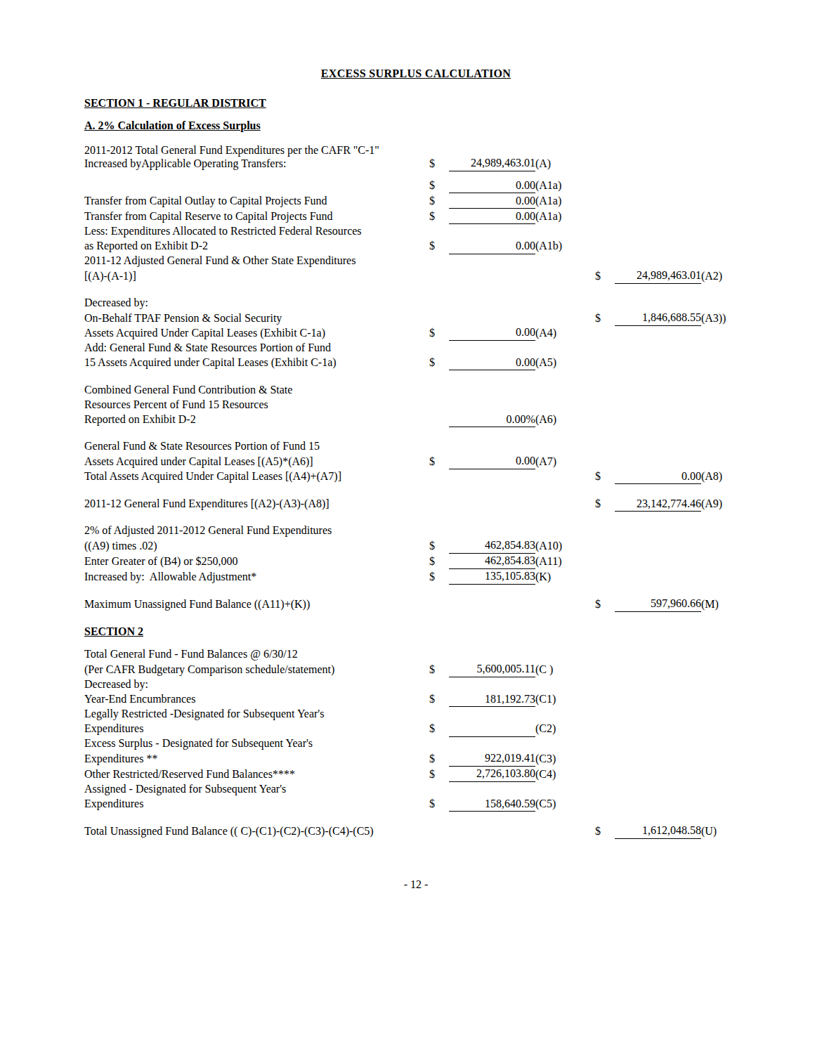EXCESS SURPLUS CALCULATION
SECTION 1 - REGULAR DISTRICT
A. 2% Calculation of Excess Surplus
| 2011-2012 Total General Fund Expenditures per the CAFR "C-1" Increased byApplicable Operating Transfers: | $ | 24,989,463.01 | (A) | | | |
| | $ | 0.00 | (A1a) | | | |
| Transfer from Capital Outlay to Capital Projects Fund | $ | 0.00 | (A1a) | | | |
| Transfer from Capital Reserve to Capital Projects Fund | $ | 0.00 | (A1a) | | | |
| Less: Expenditures Allocated to Restricted Federal Resources | | | | | | |
| as Reported on Exhibit D-2 | $ | 0.00 | (A1b) | | | |
| 2011-12 Adjusted General Fund & Other State Expenditures | | | | | | |
| [(A)-(A-1)] | | | | $ | 24,989,463.01 | (A2) |
| Decreased by: | | | | | | |
| On-Behalf TPAF Pension & Social Security | | | | $ | 1,846,688.55 | (A3)) |
| Assets Acquired Under Capital Leases (Exhibit C-1a) | $ | 0.00 | (A4) | | | |
| Add: General Fund & State Resources Portion of Fund | | | | | | |
| 15 Assets Acquired under Capital Leases (Exhibit C-1a) | $ | 0.00 | (A5) | | | |
| Combined General Fund Contribution & State | | | | | | |
| Resources Percent of Fund 15 Resources | | | | | | |
| Reported on Exhibit D-2 | | 0.00% | (A6) | | | |
| General Fund & State Resources Portion of Fund 15 | | | | | | |
| Assets Acquired under Capital Leases [(A5)*(A6)] | $ | 0.00 | (A7) | | | |
| Total Assets Acquired Under Capital Leases [(A4)+(A7)] | | | | $ | 0.00 | (A8) |
| 2011-12 General Fund Expenditures [(A2)-(A3)-(A8)] | | | | $ | 23,142,774.46 | (A9) |
| 2% of Adjusted 2011-2012 General Fund Expenditures | | | | | | |
| ((A9) times .02) | $ | 462,854.83 | (A10) | | | |
| Enter Greater of (B4) or $250,000 | $ | 462,854.83 | (A11) | | | |
| Increased by: Allowable Adjustment* | $ | 135,105.83 | (K) | | | |
| Maximum Unassigned Fund Balance ((A11)+(K)) | | | | $ | 597,960.66 | (M) |
SECTION 2
| Total General Fund - Fund Balances @ 6/30/12 | | | | | | |
| (Per CAFR Budgetary Comparison schedule/statement) | $ | 5,600,005.11 | (C ) | | | |
| Decreased by: | | | | | | |
| Year-End Encumbrances | $ | 181,192.73 | (C1) | | | |
| Legally Restricted -Designated for Subsequent Year's | | | | | | |
| Expenditures | $ | | (C2) | | | |
| Excess Surplus - Designated for Subsequent Year's | | | | | | |
| Expenditures ** | $ | 922,019.41 | (C3) | | | |
| Other Restricted/Reserved Fund Balances**** | $ | 2,726,103.80 | (C4) | | | |
| Assigned - Designated for Subsequent Year's | | | | | | |
| Expenditures | $ | 158,640.59 | (C5) | | | |
| Total Unassigned Fund Balance (( C)-(C1)-(C2)-(C3)-(C4)-(C5) | | | | $ | 1,612,048.58 | (U) |
- 12 -